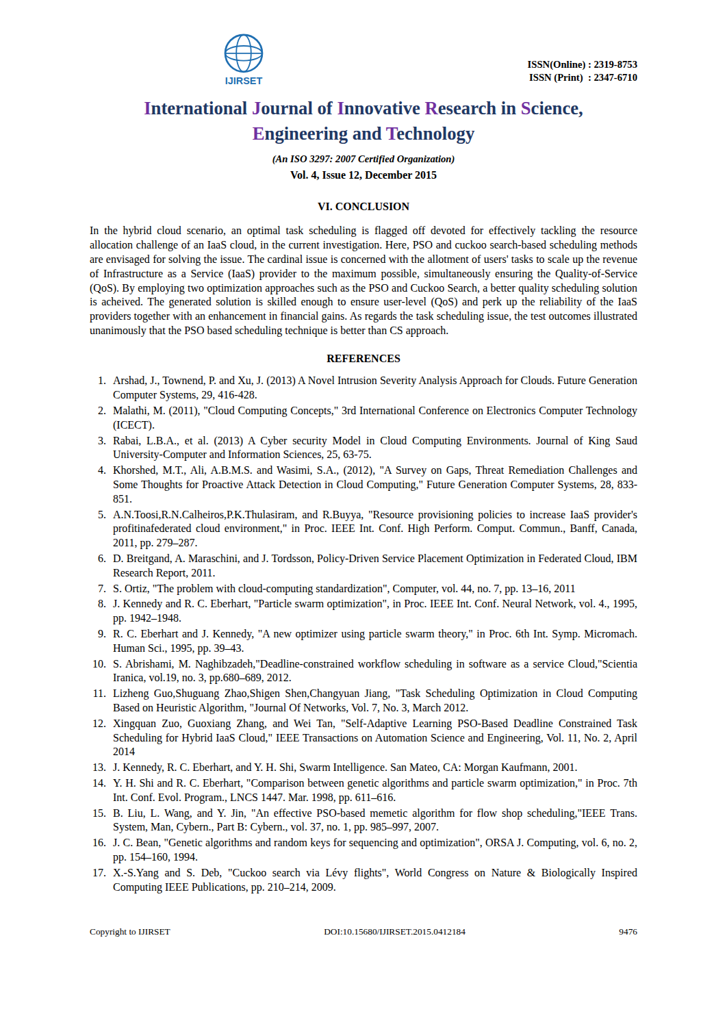IJIRSET
ISSN(Online) : 2319-8753
ISSN (Print) : 2347-6710
International Journal of Innovative Research in Science,
Engineering and Technology
(An ISO 3297: 2007 Certified Organization)
Vol. 4, Issue 12, December 2015
VI. CONCLUSION
In the hybrid cloud scenario, an optimal task scheduling is flagged off devoted for effectively tackling the resource allocation challenge of an IaaS cloud, in the current investigation. Here, PSO and cuckoo search-based scheduling methods are envisaged for solving the issue. The cardinal issue is concerned with the allotment of users' tasks to scale up the revenue of Infrastructure as a Service (IaaS) provider to the maximum possible, simultaneously ensuring the Quality-of-Service (QoS). By employing two optimization approaches such as the PSO and Cuckoo Search, a better quality scheduling solution is acheived. The generated solution is skilled enough to ensure user-level (QoS) and perk up the reliability of the IaaS providers together with an enhancement in financial gains. As regards the task scheduling issue, the test outcomes illustrated unanimously that the PSO based scheduling technique is better than CS approach.
REFERENCES
Arshad, J., Townend, P. and Xu, J. (2013) A Novel Intrusion Severity Analysis Approach for Clouds. Future Generation Computer Systems, 29, 416-428.
Malathi, M. (2011), "Cloud Computing Concepts," 3rd International Conference on Electronics Computer Technology (ICECT).
Rabai, L.B.A., et al. (2013) A Cyber security Model in Cloud Computing Environments. Journal of King Saud University-Computer and Information Sciences, 25, 63-75.
Khorshed, M.T., Ali, A.B.M.S. and Wasimi, S.A., (2012), "A Survey on Gaps, Threat Remediation Challenges and Some Thoughts for Proactive Attack Detection in Cloud Computing," Future Generation Computer Systems, 28, 833-851.
A.N.Toosi,R.N.Calheiros,P.K.Thulasiram, and R.Buyya, "Resource provisioning policies to increase IaaS provider's profitinafederated cloud environment," in Proc. IEEE Int. Conf. High Perform. Comput. Commun., Banff, Canada, 2011, pp. 279–287.
D. Breitgand, A. Maraschini, and J. Tordsson, Policy-Driven Service Placement Optimization in Federated Cloud, IBM Research Report, 2011.
S. Ortiz, "The problem with cloud-computing standardization", Computer, vol. 44, no. 7, pp. 13–16, 2011
J. Kennedy and R. C. Eberhart, "Particle swarm optimization", in Proc. IEEE Int. Conf. Neural Network, vol. 4., 1995, pp. 1942–1948.
R. C. Eberhart and J. Kennedy, "A new optimizer using particle swarm theory," in Proc. 6th Int. Symp. Micromach. Human Sci., 1995, pp. 39–43.
S. Abrishami, M. Naghibzadeh,"Deadline-constrained workflow scheduling in software as a service Cloud,"Scientia Iranica, vol.19, no. 3, pp.680–689, 2012.
Lizheng Guo,Shuguang Zhao,Shigen Shen,Changyuan Jiang, "Task Scheduling Optimization in Cloud Computing Based on Heuristic Algorithm, "Journal Of Networks, Vol. 7, No. 3, March 2012.
Xingquan Zuo, Guoxiang Zhang, and Wei Tan, "Self-Adaptive Learning PSO-Based Deadline Constrained Task Scheduling for Hybrid IaaS Cloud," IEEE Transactions on Automation Science and Engineering, Vol. 11, No. 2, April 2014
J. Kennedy, R. C. Eberhart, and Y. H. Shi, Swarm Intelligence. San Mateo, CA: Morgan Kaufmann, 2001.
Y. H. Shi and R. C. Eberhart, "Comparison between genetic algorithms and particle swarm optimization," in Proc. 7th Int. Conf. Evol. Program., LNCS 1447. Mar. 1998, pp. 611–616.
B. Liu, L. Wang, and Y. Jin, "An effective PSO-based memetic algorithm for flow shop scheduling,"IEEE Trans. System, Man, Cybern., Part B: Cybern., vol. 37, no. 1, pp. 985–997, 2007.
J. C. Bean, "Genetic algorithms and random keys for sequencing and optimization", ORSA J. Computing, vol. 6, no. 2, pp. 154–160, 1994.
X.-S.Yang and S. Deb, "Cuckoo search via Lévy flights", World Congress on Nature & Biologically Inspired Computing IEEE Publications, pp. 210–214, 2009.
Copyright to IJIRSET
DOI:10.15680/IJIRSET.2015.0412184
9476